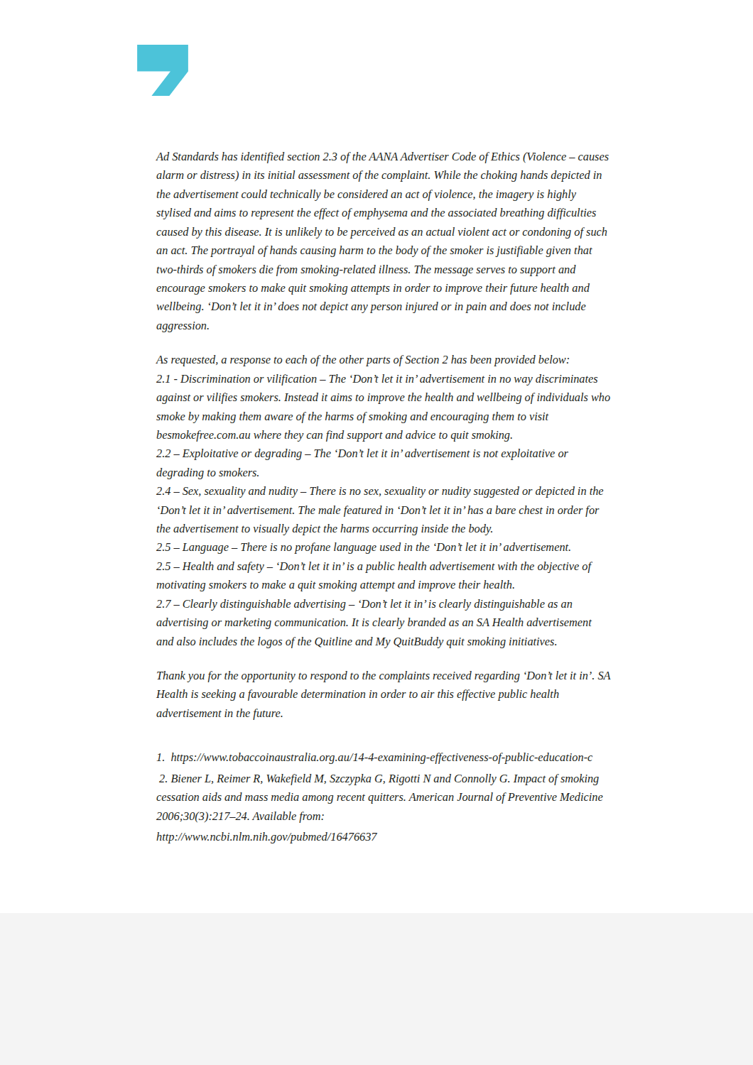Ad Standards has identified section 2.3 of the AANA Advertiser Code of Ethics (Violence – causes alarm or distress) in its initial assessment of the complaint. While the choking hands depicted in the advertisement could technically be considered an act of violence, the imagery is highly stylised and aims to represent the effect of emphysema and the associated breathing difficulties caused by this disease. It is unlikely to be perceived as an actual violent act or condoning of such an act. The portrayal of hands causing harm to the body of the smoker is justifiable given that two-thirds of smokers die from smoking-related illness. The message serves to support and encourage smokers to make quit smoking attempts in order to improve their future health and wellbeing. ‘Don’t let it in’ does not depict any person injured or in pain and does not include aggression.
As requested, a response to each of the other parts of Section 2 has been provided below:
2.1 - Discrimination or vilification – The ‘Don’t let it in’ advertisement in no way discriminates against or vilifies smokers. Instead it aims to improve the health and wellbeing of individuals who smoke by making them aware of the harms of smoking and encouraging them to visit besmokefree.com.au where they can find support and advice to quit smoking.
2.2 – Exploitative or degrading – The ‘Don’t let it in’ advertisement is not exploitative or degrading to smokers.
2.4 – Sex, sexuality and nudity – There is no sex, sexuality or nudity suggested or depicted in the ‘Don’t let it in’ advertisement. The male featured in ‘Don’t let it in’ has a bare chest in order for the advertisement to visually depict the harms occurring inside the body.
2.5 – Language – There is no profane language used in the ‘Don’t let it in’ advertisement.
2.5 – Health and safety – ‘Don’t let it in’ is a public health advertisement with the objective of motivating smokers to make a quit smoking attempt and improve their health.
2.7 – Clearly distinguishable advertising – ‘Don’t let it in’ is clearly distinguishable as an advertising or marketing communication. It is clearly branded as an SA Health advertisement and also includes the logos of the Quitline and My QuitBuddy quit smoking initiatives.
Thank you for the opportunity to respond to the complaints received regarding ‘Don’t let it in’. SA Health is seeking a favourable determination in order to air this effective public health advertisement in the future.
1. https://www.tobaccoinaustralia.org.au/14-4-examining-effectiveness-of-public-education-c
2. Biener L, Reimer R, Wakefield M, Szczypka G, Rigotti N and Connolly G. Impact of smoking cessation aids and mass media among recent quitters. American Journal of Preventive Medicine 2006;30(3):217–24. Available from:
http://www.ncbi.nlm.nih.gov/pubmed/16476637